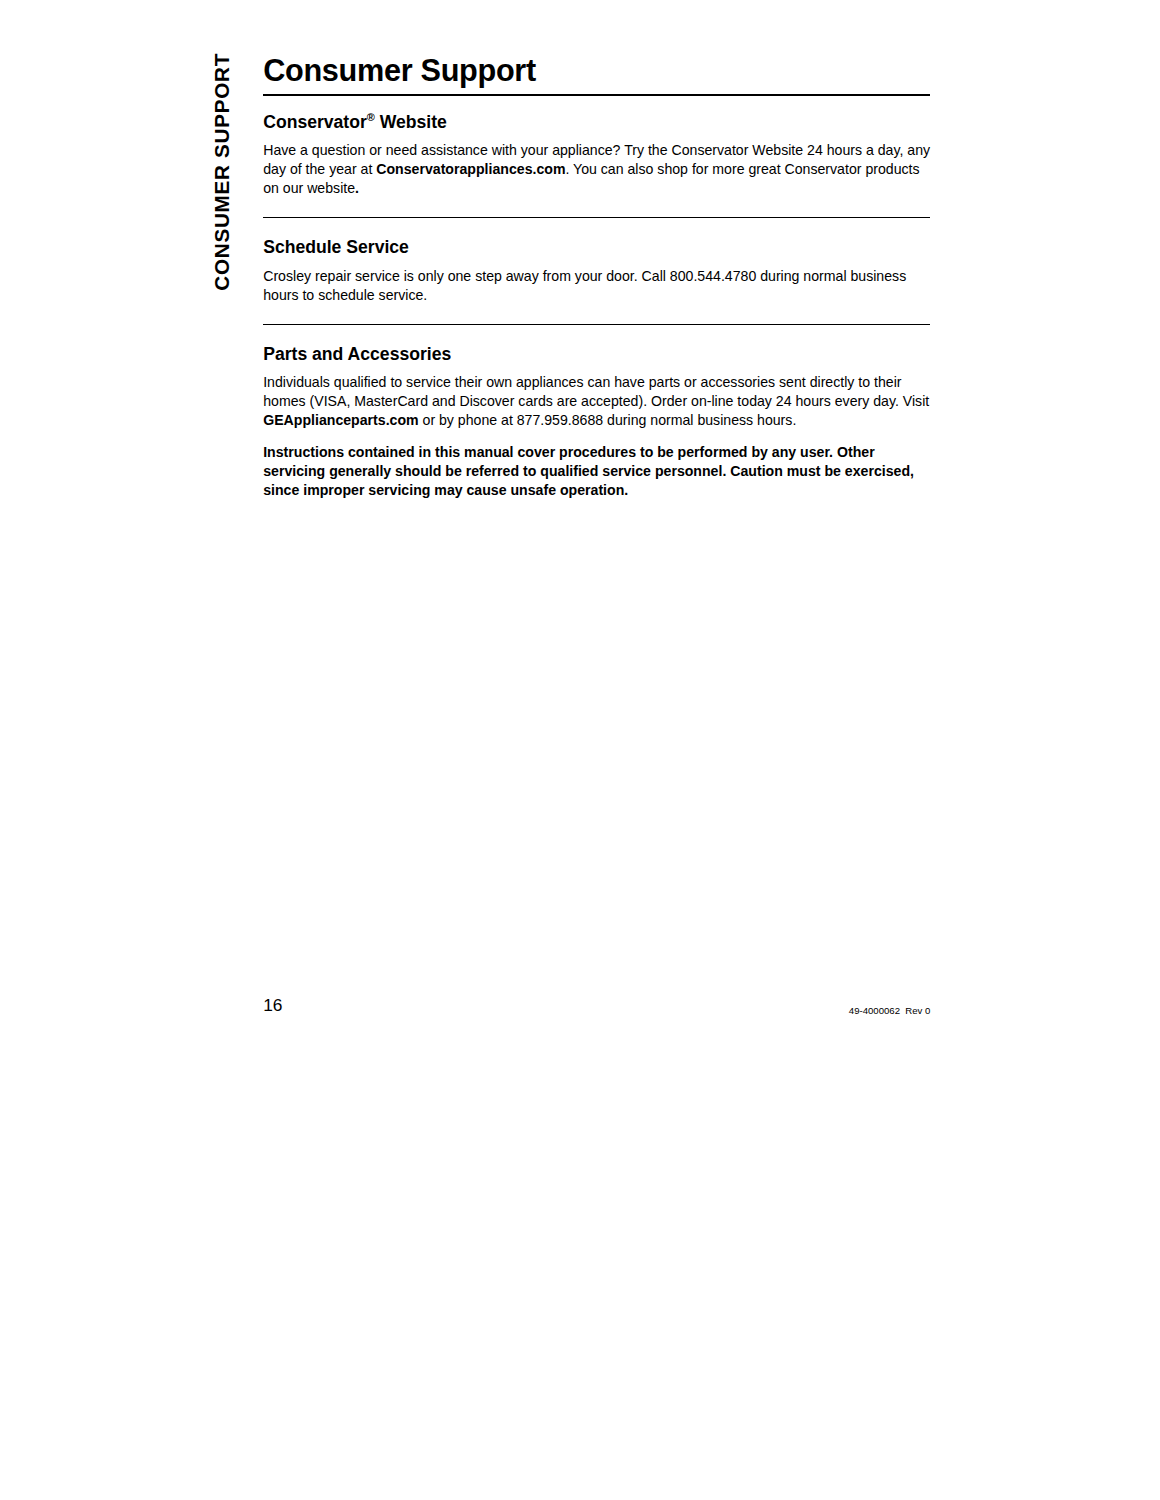CONSUMER SUPPORT
Consumer Support
Conservator® Website
Have a question or need assistance with your appliance? Try the Conservator Website 24 hours a day, any day of the year at Conservatorappliances.com. You can also shop for more great Conservator products on our website.
Schedule Service
Crosley repair service is only one step away from your door. Call 800.544.4780 during normal business hours to schedule service.
Parts and Accessories
Individuals qualified to service their own appliances can have parts or accessories sent directly to their homes (VISA, MasterCard and Discover cards are accepted). Order on-line today 24 hours every day. Visit GEApplianceparts.com or by phone at 877.959.8688 during normal business hours.
Instructions contained in this manual cover procedures to be performed by any user. Other servicing generally should be referred to qualified service personnel. Caution must be exercised, since improper servicing may cause unsafe operation.
16 49-4000062 Rev 0